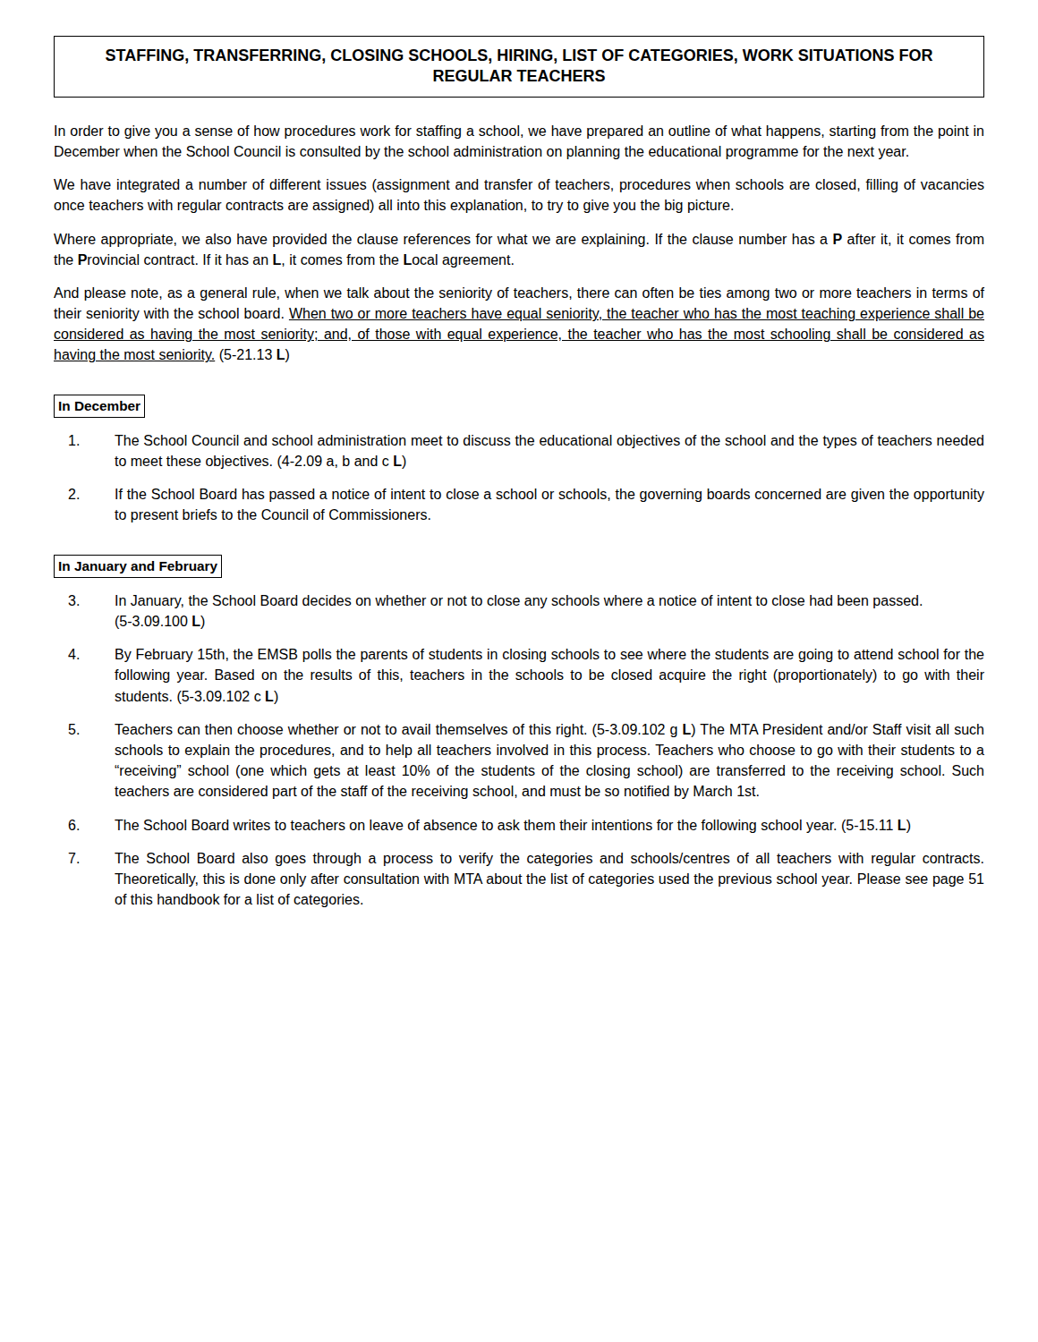Staffing, Transferring, Closing Schools, Hiring, List of Categories, Work Situations for Regular Teachers
In order to give you a sense of how procedures work for staffing a school, we have prepared an outline of what happens, starting from the point in December when the School Council is consulted by the school administration on planning the educational programme for the next year.
We have integrated a number of different issues (assignment and transfer of teachers, procedures when schools are closed, filling of vacancies once teachers with regular contracts are assigned) all into this explanation, to try to give you the big picture.
Where appropriate, we also have provided the clause references for what we are explaining. If the clause number has a P after it, it comes from the Provincial contract. If it has an L, it comes from the Local agreement.
And please note, as a general rule, when we talk about the seniority of teachers, there can often be ties among two or more teachers in terms of their seniority with the school board. When two or more teachers have equal seniority, the teacher who has the most teaching experience shall be considered as having the most seniority; and, of those with equal experience, the teacher who has the most schooling shall be considered as having the most seniority. (5-21.13 L)
In December
1. The School Council and school administration meet to discuss the educational objectives of the school and the types of teachers needed to meet these objectives. (4-2.09 a, b and c L)
2. If the School Board has passed a notice of intent to close a school or schools, the governing boards concerned are given the opportunity to present briefs to the Council of Commissioners.
In January and February
3. In January, the School Board decides on whether or not to close any schools where a notice of intent to close had been passed.
(5-3.09.100 L)
4. By February 15th, the EMSB polls the parents of students in closing schools to see where the students are going to attend school for the following year. Based on the results of this, teachers in the schools to be closed acquire the right (proportionately) to go with their students. (5-3.09.102 c L)
5. Teachers can then choose whether or not to avail themselves of this right. (5-3.09.102 g L) The MTA President and/or Staff visit all such schools to explain the procedures, and to help all teachers involved in this process. Teachers who choose to go with their students to a “receiving” school (one which gets at least 10% of the students of the closing school) are transferred to the receiving school. Such teachers are considered part of the staff of the receiving school, and must be so notified by March 1st.
6. The School Board writes to teachers on leave of absence to ask them their intentions for the following school year. (5-15.11 L)
7. The School Board also goes through a process to verify the categories and schools/centres of all teachers with regular contracts. Theoretically, this is done only after consultation with MTA about the list of categories used the previous school year. Please see page 51 of this handbook for a list of categories.